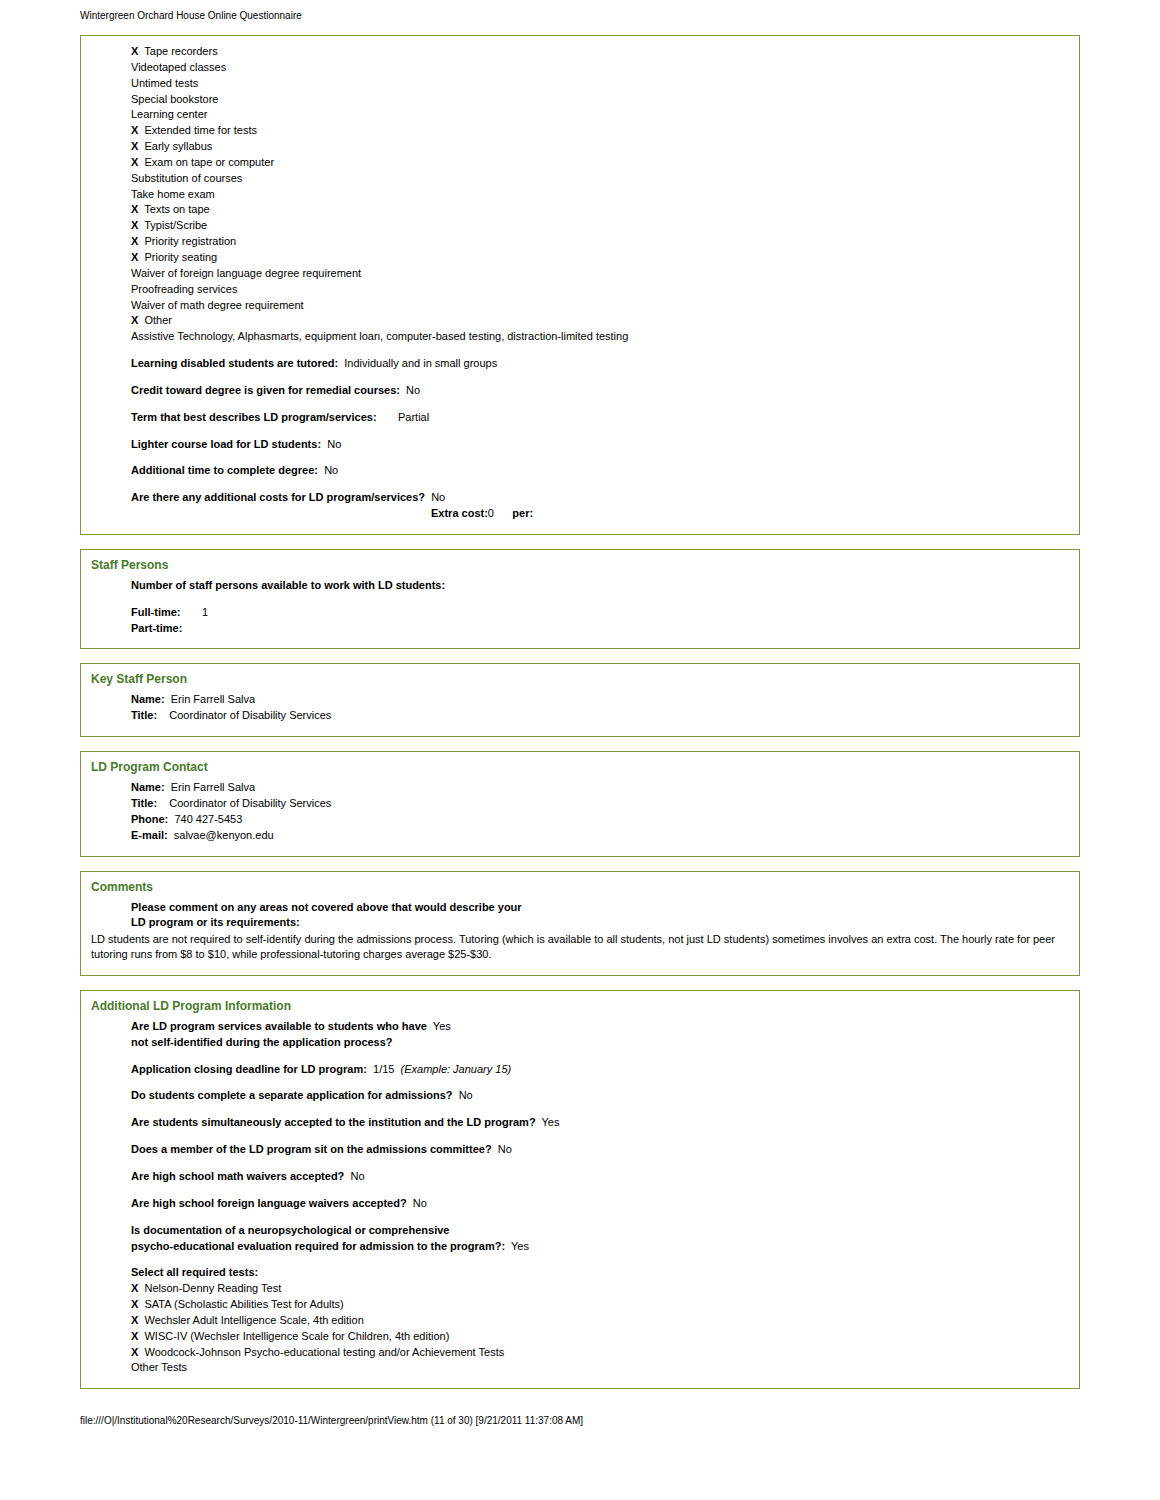Wintergreen Orchard House Online Questionnaire
X Tape recorders
Videotaped classes
Untimed tests
Special bookstore
Learning center
X Extended time for tests
X Early syllabus
X Exam on tape or computer
Substitution of courses
Take home exam
X Texts on tape
X Typist/Scribe
X Priority registration
X Priority seating
Waiver of foreign language degree requirement
Proofreading services
Waiver of math degree requirement
X Other
Assistive Technology, Alphasmarts, equipment loan, computer-based testing, distraction-limited testing
Learning disabled students are tutored: Individually and in small groups
Credit toward degree is given for remedial courses: No
Term that best describes LD program/services: Partial
Lighter course load for LD students: No
Additional time to complete degree: No
Are there any additional costs for LD program/services? No
Extra cost: 0 per:
Staff Persons
Number of staff persons available to work with LD students:
Full-time: 1
Part-time:
Key Staff Person
Name: Erin Farrell Salva
Title: Coordinator of Disability Services
LD Program Contact
Name: Erin Farrell Salva
Title: Coordinator of Disability Services
Phone: 740 427-5453
E-mail: salvae@kenyon.edu
Comments
Please comment on any areas not covered above that would describe your
LD program or its requirements:
LD students are not required to self-identify during the admissions process. Tutoring (which is available to all students, not just LD students) sometimes involves an extra cost. The hourly rate for peer tutoring runs from $8 to $10, while professional-tutoring charges average $25-$30.
Additional LD Program Information
Are LD program services available to students who have Yes
not self-identified during the application process?
Application closing deadline for LD program: 1/15 (Example: January 15)
Do students complete a separate application for admissions? No
Are students simultaneously accepted to the institution and the LD program? Yes
Does a member of the LD program sit on the admissions committee? No
Are high school math waivers accepted? No
Are high school foreign language waivers accepted? No
Is documentation of a neuropsychological or comprehensive
psycho-educational evaluation required for admission to the program?: Yes
Select all required tests:
X Nelson-Denny Reading Test
X SATA (Scholastic Abilities Test for Adults)
X Wechsler Adult Intelligence Scale, 4th edition
X WISC-IV (Wechsler Intelligence Scale for Children, 4th edition)
X Woodcock-Johnson Psycho-educational testing and/or Achievement Tests
Other Tests
file:///O|/Institutional%20Research/Surveys/2010-11/Wintergreen/printView.htm (11 of 30) [9/21/2011 11:37:08 AM]